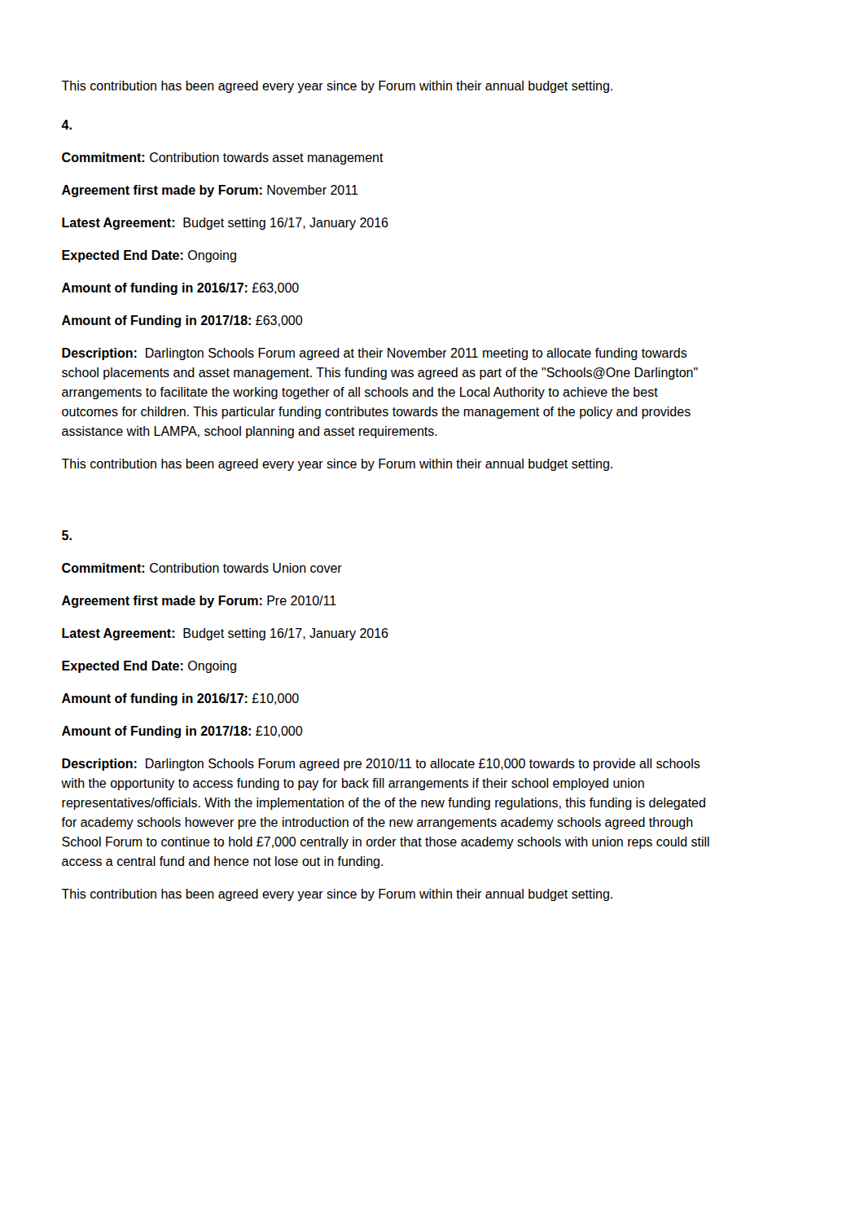This contribution has been agreed every year since by Forum within their annual budget setting.
4.
Commitment: Contribution towards asset management
Agreement first made by Forum: November 2011
Latest Agreement: Budget setting 16/17, January 2016
Expected End Date: Ongoing
Amount of funding in 2016/17: £63,000
Amount of Funding in 2017/18: £63,000
Description: Darlington Schools Forum agreed at their November 2011 meeting to allocate funding towards school placements and asset management. This funding was agreed as part of the "Schools@One Darlington" arrangements to facilitate the working together of all schools and the Local Authority to achieve the best outcomes for children. This particular funding contributes towards the management of the policy and provides assistance with LAMPA, school planning and asset requirements.
This contribution has been agreed every year since by Forum within their annual budget setting.
5.
Commitment: Contribution towards Union cover
Agreement first made by Forum: Pre 2010/11
Latest Agreement: Budget setting 16/17, January 2016
Expected End Date: Ongoing
Amount of funding in 2016/17: £10,000
Amount of Funding in 2017/18: £10,000
Description: Darlington Schools Forum agreed pre 2010/11 to allocate £10,000 towards to provide all schools with the opportunity to access funding to pay for back fill arrangements if their school employed union representatives/officials. With the implementation of the of the new funding regulations, this funding is delegated for academy schools however pre the introduction of the new arrangements academy schools agreed through School Forum to continue to hold £7,000 centrally in order that those academy schools with union reps could still access a central fund and hence not lose out in funding.
This contribution has been agreed every year since by Forum within their annual budget setting.